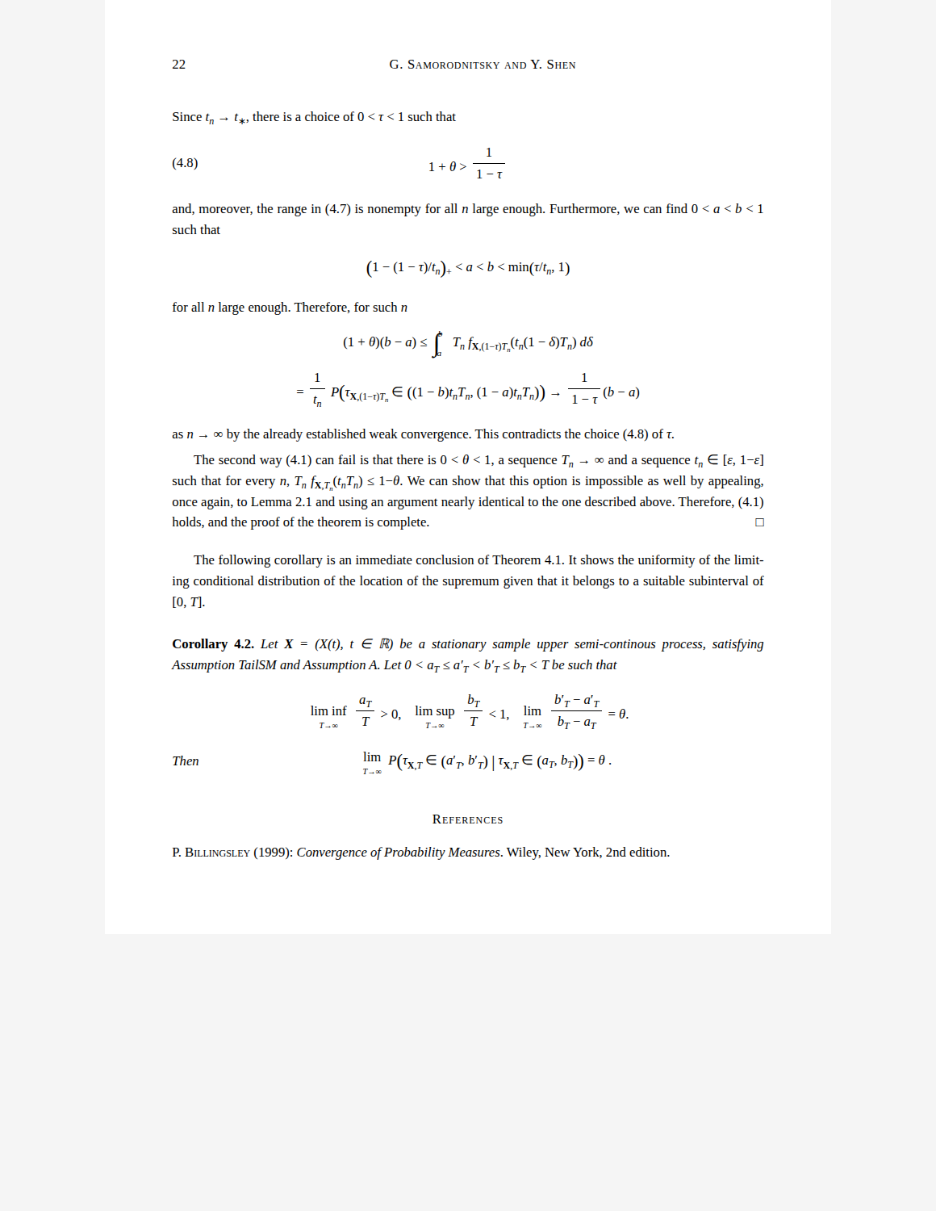22 G. Samorodnitsky and Y. Shen
Since tn → t∗, there is a choice of 0 < τ < 1 such that
(4.8) 1 + θ > 11 − τ
and, moreover, the range in (4.7) is nonempty for all n large enough. Furthermore, we can find 0 < a < b < 1 such that
(1 − (1 − τ)/tn)+ < a < b < min(τ/tn, 1)
for all n large enough. Therefore, for such n
(1 + θ)(b − a) ≤ ∫ab Tn fX,(1−τ)Tn(tn(1 − δ)Tn) dδ
= 1 tn P(τX,(1−τ)Tn ∈ ((1 − b)tnTn, (1 − a)tnTn)) → 11 − τ(b − a)
as n → ∞ by the already established weak convergence. This contradicts the choice (4.8) of τ.
The second way (4.1) can fail is that there is 0 < θ < 1, a sequence Tn → ∞ and a sequence tn ∈ [ε, 1−ε] such that for every n, Tn fX,Tn(tnTn) ≤ 1−θ. We can show that this option is impossible as well by appealing, once again, to Lemma 2.1 and using an argument nearly identical to the one described above. Therefore, (4.1) holds, and the proof of the theorem is complete. □
The following corollary is an immediate conclusion of Theorem 4.1. It shows the uniformity of the limiting conditional distribution of the location of the supremum given that it belongs to a suitable subinterval of [0, T].
Corollary 4.2. Let X = (X(t), t ∈ ℝ) be a stationary sample upper semi-continous process, satisfying Assumption TailSM and Assumption A. Let 0 < aT ≤ a′T < b′T ≤ bT < T be such that
lim inf T→∞ aT T > 0, lim sup T→∞ bT T < 1, lim T→∞ b′T − a′T bT − aT = θ.
Then lim T→∞ P(τX,T ∈ (a′T, b′T) | τX,T ∈ (aT, bT)) = θ .
References
P. Billingsley (1999): Convergence of Probability Measures. Wiley, New York, 2nd edition.